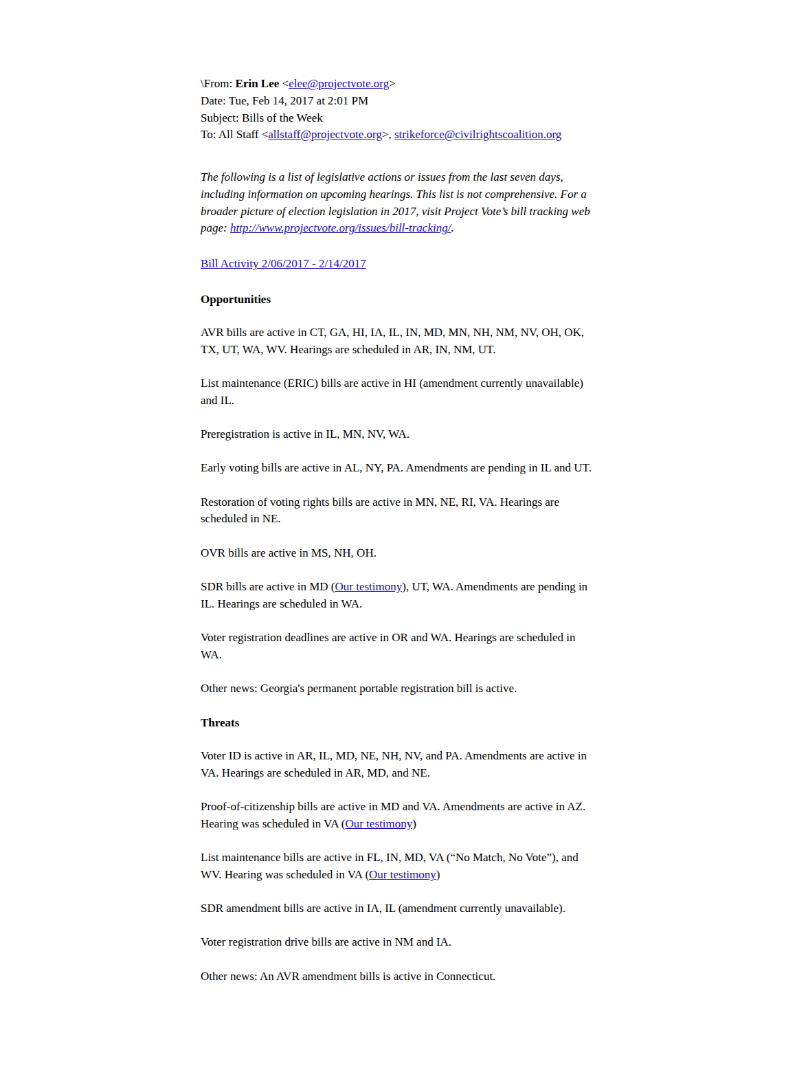\From: Erin Lee <elee@projectvote.org>
Date: Tue, Feb 14, 2017 at 2:01 PM
Subject: Bills of the Week
To: All Staff <allstaff@projectvote.org>, strikeforce@civilrightscoalition.org
The following is a list of legislative actions or issues from the last seven days, including information on upcoming hearings. This list is not comprehensive. For a broader picture of election legislation in 2017, visit Project Vote’s bill tracking web page: http://www.projectvote.org/issues/bill-tracking/.
Bill Activity 2/06/2017 - 2/14/2017
Opportunities
AVR bills are active in CT, GA, HI, IA, IL, IN, MD, MN, NH, NM, NV, OH, OK, TX, UT, WA, WV. Hearings are scheduled in AR, IN, NM, UT.
List maintenance (ERIC) bills are active in HI (amendment currently unavailable) and IL.
Preregistration is active in IL, MN, NV, WA.
Early voting bills are active in AL, NY, PA. Amendments are pending in IL and UT.
Restoration of voting rights bills are active in MN, NE, RI, VA. Hearings are scheduled in NE.
OVR bills are active in MS, NH, OH.
SDR bills are active in MD (Our testimony), UT, WA. Amendments are pending in IL. Hearings are scheduled in WA.
Voter registration deadlines are active in OR and WA. Hearings are scheduled in WA.
Other news: Georgia's permanent portable registration bill is active.
Threats
Voter ID is active in AR, IL, MD, NE, NH, NV, and PA. Amendments are active in VA. Hearings are scheduled in AR, MD, and NE.
Proof-of-citizenship bills are active in MD and VA. Amendments are active in AZ. Hearing was scheduled in VA (Our testimony)
List maintenance bills are active in FL, IN, MD, VA (“No Match, No Vote”), and WV. Hearing was scheduled in VA (Our testimony)
SDR amendment bills are active in IA, IL (amendment currently unavailable).
Voter registration drive bills are active in NM and IA.
Other news: An AVR amendment bills is active in Connecticut.